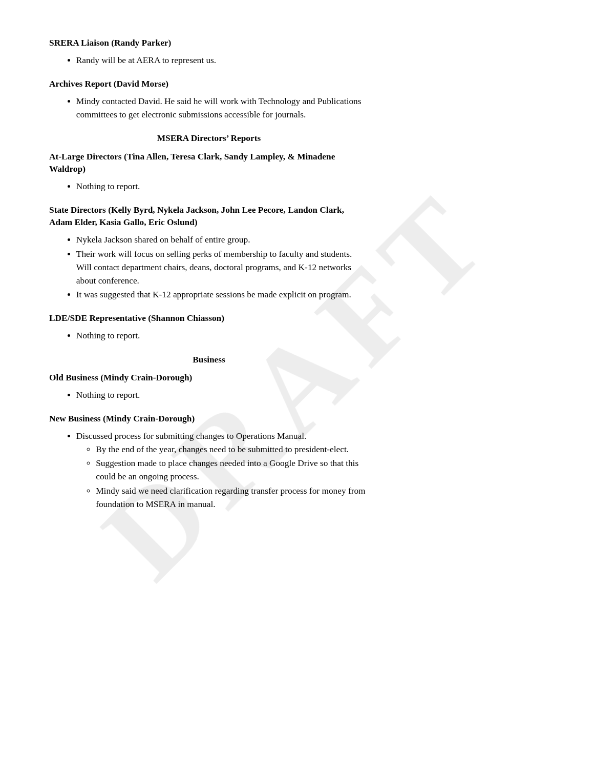DRAFT
SRERA Liaison (Randy Parker)
Randy will be at AERA to represent us.
Archives Report (David Morse)
Mindy contacted David. He said he will work with Technology and Publications committees to get electronic submissions accessible for journals.
MSERA Directors’ Reports
At-Large Directors (Tina Allen, Teresa Clark, Sandy Lampley, & Minadene Waldrop)
Nothing to report.
State Directors (Kelly Byrd, Nykela Jackson, John Lee Pecore, Landon Clark, Adam Elder, Kasia Gallo, Eric Oslund)
Nykela Jackson shared on behalf of entire group.
Their work will focus on selling perks of membership to faculty and students. Will contact department chairs, deans, doctoral programs, and K-12 networks about conference.
It was suggested that K-12 appropriate sessions be made explicit on program.
LDE/SDE Representative (Shannon Chiasson)
Nothing to report.
Business
Old Business (Mindy Crain-Dorough)
Nothing to report.
New Business (Mindy Crain-Dorough)
Discussed process for submitting changes to Operations Manual.
By the end of the year, changes need to be submitted to president-elect.
Suggestion made to place changes needed into a Google Drive so that this could be an ongoing process.
Mindy said we need clarification regarding transfer process for money from foundation to MSERA in manual.